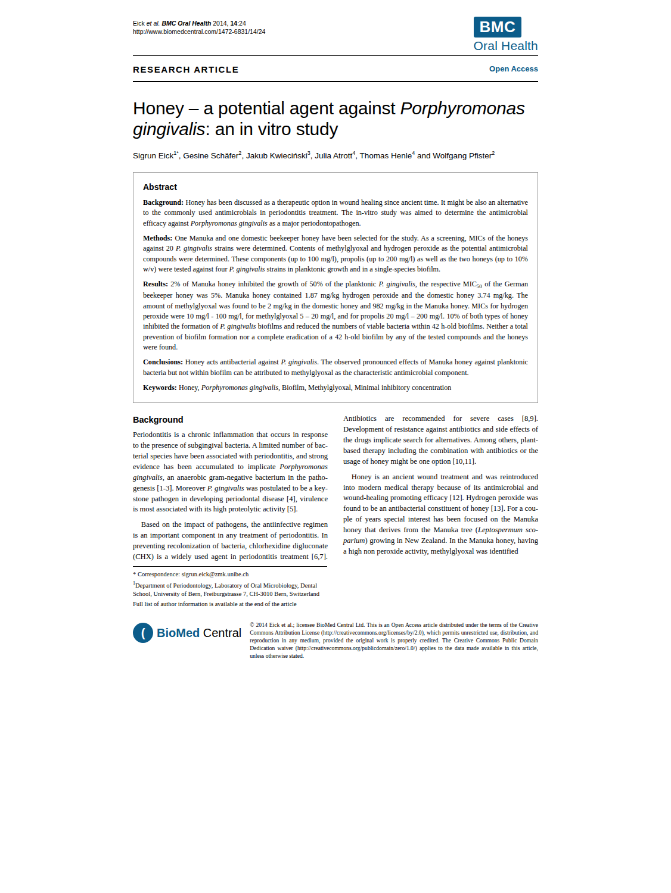Eick et al. BMC Oral Health 2014, 14:24
http://www.biomedcentral.com/1472-6831/14/24
BMC
Oral Health
RESEARCH ARTICLE
Open Access
Honey – a potential agent against Porphyromonas gingivalis: an in vitro study
Sigrun Eick1*, Gesine Schäfer2, Jakub Kwieciński3, Julia Atrott4, Thomas Henle4 and Wolfgang Pfister2
Abstract
Background: Honey has been discussed as a therapeutic option in wound healing since ancient time. It might be also an alternative to the commonly used antimicrobials in periodontitis treatment. The in-vitro study was aimed to determine the antimicrobial efficacy against Porphyromonas gingivalis as a major periodontopathogen.
Methods: One Manuka and one domestic beekeeper honey have been selected for the study. As a screening, MICs of the honeys against 20 P. gingivalis strains were determined. Contents of methylglyoxal and hydrogen peroxide as the potential antimicrobial compounds were determined. These components (up to 100 mg/l), propolis (up to 200 mg/l) as well as the two honeys (up to 10% w/v) were tested against four P. gingivalis strains in planktonic growth and in a single-species biofilm.
Results: 2% of Manuka honey inhibited the growth of 50% of the planktonic P. gingivalis, the respective MIC50 of the German beekeeper honey was 5%. Manuka honey contained 1.87 mg/kg hydrogen peroxide and the domestic honey 3.74 mg/kg. The amount of methylglyoxal was found to be 2 mg/kg in the domestic honey and 982 mg/kg in the Manuka honey. MICs for hydrogen peroxide were 10 mg/l - 100 mg/l, for methylglyoxal 5 – 20 mg/l, and for propolis 20 mg/l – 200 mg/l. 10% of both types of honey inhibited the formation of P. gingivalis biofilms and reduced the numbers of viable bacteria within 42 h-old biofilms. Neither a total prevention of biofilm formation nor a complete eradication of a 42 h-old biofilm by any of the tested compounds and the honeys were found.
Conclusions: Honey acts antibacterial against P. gingivalis. The observed pronounced effects of Manuka honey against planktonic bacteria but not within biofilm can be attributed to methylglyoxal as the characteristic antimicrobial component.
Keywords: Honey, Porphyromonas gingivalis, Biofilm, Methylglyoxal, Minimal inhibitory concentration
Background
Periodontitis is a chronic inflammation that occurs in response to the presence of subgingival bacteria. A limited number of bacterial species have been associated with periodontitis, and strong evidence has been accumulated to implicate Porphyromonas gingivalis, an anaerobic gram-negative bacterium in the pathogenesis [1-3]. Moreover P. gingivalis was postulated to be a keystone pathogen in developing periodontal disease [4], virulence is most associated with its high proteolytic activity [5].
Based on the impact of pathogens, the antiinfective regimen is an important component in any treatment of periodontitis. In preventing recolonization of bacteria, chlorhexidine digluconate (CHX) is a widely used agent in periodontitis treatment [6,7]. Antibiotics are recommended for severe cases [8,9]. Development of resistance against antibiotics and side effects of the drugs implicate search for alternatives. Among others, plant-based therapy including the combination with antibiotics or the usage of honey might be one option [10,11].
Honey is an ancient wound treatment and was reintroduced into modern medical therapy because of its antimicrobial and wound-healing promoting efficacy [12]. Hydrogen peroxide was found to be an antibacterial constituent of honey [13]. For a couple of years special interest has been focused on the Manuka honey that derives from the Manuka tree (Leptospermum scoparium) growing in New Zealand. In the Manuka honey, having a high non peroxide activity, methylglyoxal was identified
* Correspondence: sigrun.eick@zmk.unibe.ch
1Department of Periodontology, Laboratory of Oral Microbiology, Dental School, University of Bern, Freiburgstrasse 7, CH-3010 Bern, Switzerland
Full list of author information is available at the end of the article
(
BioMed Central
© 2014 Eick et al.; licensee BioMed Central Ltd. This is an Open Access article distributed under the terms of the Creative Commons Attribution License (http://creativecommons.org/licenses/by/2.0), which permits unrestricted use, distribution, and reproduction in any medium, provided the original work is properly credited. The Creative Commons Public Domain Dedication waiver (http://creativecommons.org/publicdomain/zero/1.0/) applies to the data made available in this article, unless otherwise stated.